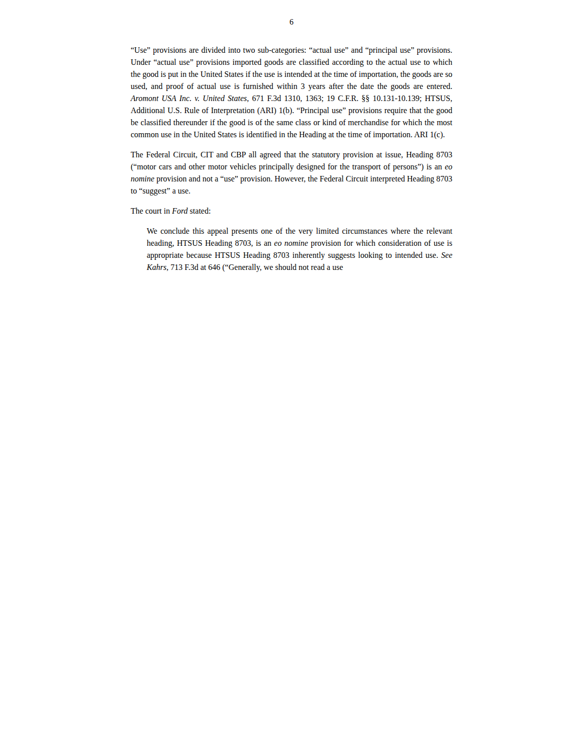6
“Use” provisions are divided into two sub-categories: “actual use” and “principal use” provisions. Under “actual use” provisions imported goods are classified according to the actual use to which the good is put in the United States if the use is intended at the time of importation, the goods are so used, and proof of actual use is furnished within 3 years after the date the goods are entered. Aromont USA Inc. v. United States, 671 F.3d 1310, 1363; 19 C.F.R. §§ 10.131-10.139; HTSUS, Additional U.S. Rule of Interpretation (ARI) 1(b). “Principal use” provisions require that the good be classified thereunder if the good is of the same class or kind of merchandise for which the most common use in the United States is identified in the Heading at the time of importation. ARI 1(c).
The Federal Circuit, CIT and CBP all agreed that the statutory provision at issue, Heading 8703 (“motor cars and other motor vehicles principally designed for the transport of persons”) is an eo nomine provision and not a “use” provision. However, the Federal Circuit interpreted Heading 8703 to “suggest” a use.
The court in Ford stated:
We conclude this appeal presents one of the very limited circumstances where the relevant heading, HTSUS Heading 8703, is an eo nomine provision for which consideration of use is appropriate because HTSUS Heading 8703 inherently suggests looking to intended use. See Kahrs, 713 F.3d at 646 (“Generally, we should not read a use